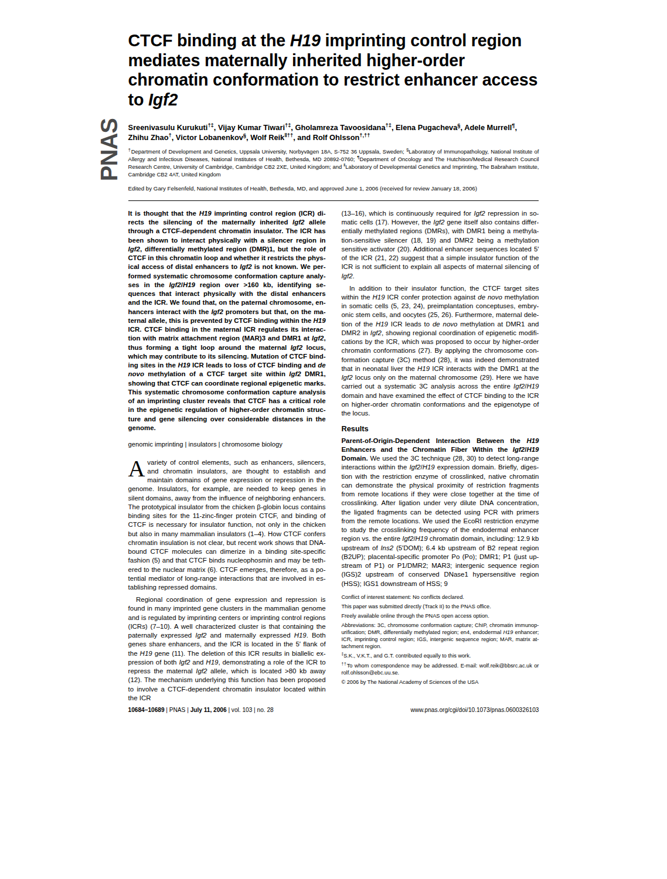PNAS
CTCF binding at the H19 imprinting control region mediates maternally inherited higher-order chromatin conformation to restrict enhancer access to Igf2
Sreenivasulu Kurukuti†‡, Vijay Kumar Tiwari†‡, Gholamreza Tavoosidana†‡, Elena Pugacheva§, Adele Murrell¶, Zhihu Zhao†, Victor Lobanenkov§, Wolf Reik‖††, and Rolf Ohlsson†,††
†Department of Development and Genetics, Uppsala University, Norbyvägen 18A, S-752 36 Uppsala, Sweden; §Laboratory of Immunopathology, National Institute of Allergy and Infectious Diseases, National Institutes of Health, Bethesda, MD 20892-0760; ¶Department of Oncology and The Hutchison/Medical Research Council Research Centre, University of Cambridge, Cambridge CB2 2XE, United Kingdom; and ‖Laboratory of Developmental Genetics and Imprinting, The Babraham Institute, Cambridge CB2 4AT, United Kingdom
Edited by Gary Felsenfeld, National Institutes of Health, Bethesda, MD, and approved June 1, 2006 (received for review January 18, 2006)
It is thought that the H19 imprinting control region (ICR) directs the silencing of the maternally inherited Igf2 allele through a CTCF-dependent chromatin insulator. The ICR has been shown to interact physically with a silencer region in Igf2, differentially methylated region (DMR)1, but the role of CTCF in this chromatin loop and whether it restricts the physical access of distal enhancers to Igf2 is not known. We performed systematic chromosome conformation capture analyses in the Igf2/H19 region over >160 kb, identifying sequences that interact physically with the distal enhancers and the ICR. We found that, on the paternal chromosome, enhancers interact with the Igf2 promoters but that, on the maternal allele, this is prevented by CTCF binding within the H19 ICR. CTCF binding in the maternal ICR regulates its interaction with matrix attachment region (MAR)3 and DMR1 at Igf2, thus forming a tight loop around the maternal Igf2 locus, which may contribute to its silencing. Mutation of CTCF binding sites in the H19 ICR leads to loss of CTCF binding and de novo methylation of a CTCF target site within Igf2 DMR1, showing that CTCF can coordinate regional epigenetic marks. This systematic chromosome conformation capture analysis of an imprinting cluster reveals that CTCF has a critical role in the epigenetic regulation of higher-order chromatin structure and gene silencing over considerable distances in the genome.
genomic imprinting | insulators | chromosome biology
A variety of control elements, such as enhancers, silencers, and chromatin insulators, are thought to establish and maintain domains of gene expression or repression in the genome. Insulators, for example, are needed to keep genes in silent domains, away from the influence of neighboring enhancers. The prototypical insulator from the chicken β-globin locus contains binding sites for the 11-zinc-finger protein CTCF, and binding of CTCF is necessary for insulator function, not only in the chicken but also in many mammalian insulators (1–4). How CTCF confers chromatin insulation is not clear, but recent work shows that DNA-bound CTCF molecules can dimerize in a binding site-specific fashion (5) and that CTCF binds nucleophosmin and may be tethered to the nuclear matrix (6). CTCF emerges, therefore, as a potential mediator of long-range interactions that are involved in establishing repressed domains.
Regional coordination of gene expression and repression is found in many imprinted gene clusters in the mammalian genome and is regulated by imprinting centers or imprinting control regions (ICRs) (7–10). A well characterized cluster is that containing the paternally expressed Igf2 and maternally expressed H19. Both genes share enhancers, and the ICR is located in the 5′ flank of the H19 gene (11). The deletion of this ICR results in biallelic expression of both Igf2 and H19, demonstrating a role of the ICR to repress the maternal Igf2 allele, which is located >80 kb away (12). The mechanism underlying this function has been proposed to involve a CTCF-dependent chromatin insulator located within the ICR
(13–16), which is continuously required for Igf2 repression in somatic cells (17). However, the Igf2 gene itself also contains differentially methylated regions (DMRs), with DMR1 being a methylation-sensitive silencer (18, 19) and DMR2 being a methylation sensitive activator (20). Additional enhancer sequences located 5′ of the ICR (21, 22) suggest that a simple insulator function of the ICR is not sufficient to explain all aspects of maternal silencing of Igf2.
In addition to their insulator function, the CTCF target sites within the H19 ICR confer protection against de novo methylation in somatic cells (5, 23, 24), preimplantation conceptuses, embryonic stem cells, and oocytes (25, 26). Furthermore, maternal deletion of the H19 ICR leads to de novo methylation at DMR1 and DMR2 in Igf2, showing regional coordination of epigenetic modifications by the ICR, which was proposed to occur by higher-order chromatin conformations (27). By applying the chromosome conformation capture (3C) method (28), it was indeed demonstrated that in neonatal liver the H19 ICR interacts with the DMR1 at the Igf2 locus only on the maternal chromosome (29). Here we have carried out a systematic 3C analysis across the entire Igf2/H19 domain and have examined the effect of CTCF binding to the ICR on higher-order chromatin conformations and the epigenotype of the locus.
Results
Parent-of-Origin-Dependent Interaction Between the H19 Enhancers and the Chromatin Fiber Within the Igf2/H19 Domain. We used the 3C technique (28, 30) to detect long-range interactions within the Igf2/H19 expression domain. Briefly, digestion with the restriction enzyme of crosslinked, native chromatin can demonstrate the physical proximity of restriction fragments from remote locations if they were close together at the time of crosslinking. After ligation under very dilute DNA concentration, the ligated fragments can be detected using PCR with primers from the remote locations. We used the EcoRI restriction enzyme to study the crosslinking frequency of the endodermal enhancer region vs. the entire Igf2/H19 chromatin domain, including: 12.9 kb upstream of Ins2 (5′DOM); 6.4 kb upstream of B2 repeat region (B2UP); placental-specific promoter Po (Po); DMR1; P1 (just upstream of P1) or P1/DMR2; MAR3; intergenic sequence region (IGS)2 upstream of conserved DNase1 hypersensitive region (HSS); IGS1 downstream of HSS; 9
Conflict of interest statement: No conflicts declared.
This paper was submitted directly (Track II) to the PNAS office.
Freely available online through the PNAS open access option.
Abbreviations: 3C, chromosome conformation capture; ChIP, chromatin immunopurification; DMR, differentially methylated region; en4, endodermal H19 enhancer; ICR, imprinting control region; IGS, intergenic sequence region; MAR, matrix attachment region.
‡S.K., V.K.T., and G.T. contributed equally to this work.
††To whom correspondence may be addressed. E-mail: wolf.reik@bbsrc.ac.uk or rolf.ohlsson@ebc.uu.se.
© 2006 by The National Academy of Sciences of the USA
10684–10689 | PNAS | July 11, 2006 | vol. 103 | no. 28
www.pnas.org/cgi/doi/10.1073/pnas.0600326103